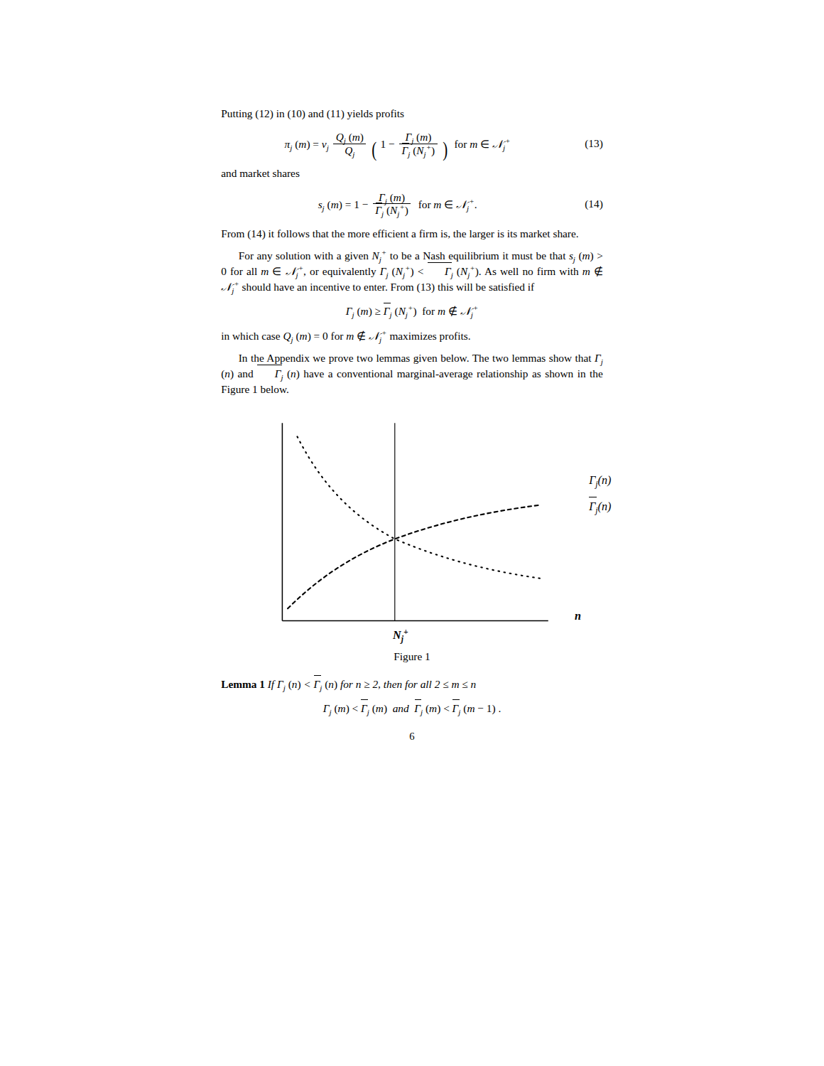Putting (12) in (10) and (11) yields profits
πj (m) = vj Qj (m) Qj ( 1 − Γj (m) Γj (Nj+) ) for m ∈ 𝒩j+
(13)
and market shares
sj (m) = 1 − Γj (m) Γj (Nj+) for m ∈ 𝒩j+.
(14)
From (14) it follows that the more efficient a firm is, the larger is its market share.
For any solution with a given Nj+ to be a Nash equilibrium it must be that sj (m) > 0 for all m ∈ 𝒩j+, or equivalently Γj (Nj+) < Γj (Nj+). As well no firm with m ∉ 𝒩j+ should have an incentive to enter. From (13) this will be satisfied if
Γj (m) ≥ Γj (Nj+) for m ∉ 𝒩j+
in which case Qj (m) = 0 for m ∉ 𝒩j+ maximizes profits.
In the Appendix we prove two lemmas given below. The two lemmas show that Γj (n) and Γj (n) have a conventional marginal-average relationship as shown in the Figure 1 below.
Γj(n) Γj(n) n Nj+
Figure 1
Lemma 1 If Γj (n) < Γj (n) for n ≥ 2, then for all 2 ≤ m ≤ n
Γj (m) < Γj (m) and Γj (m) < Γj (m − 1) .
6